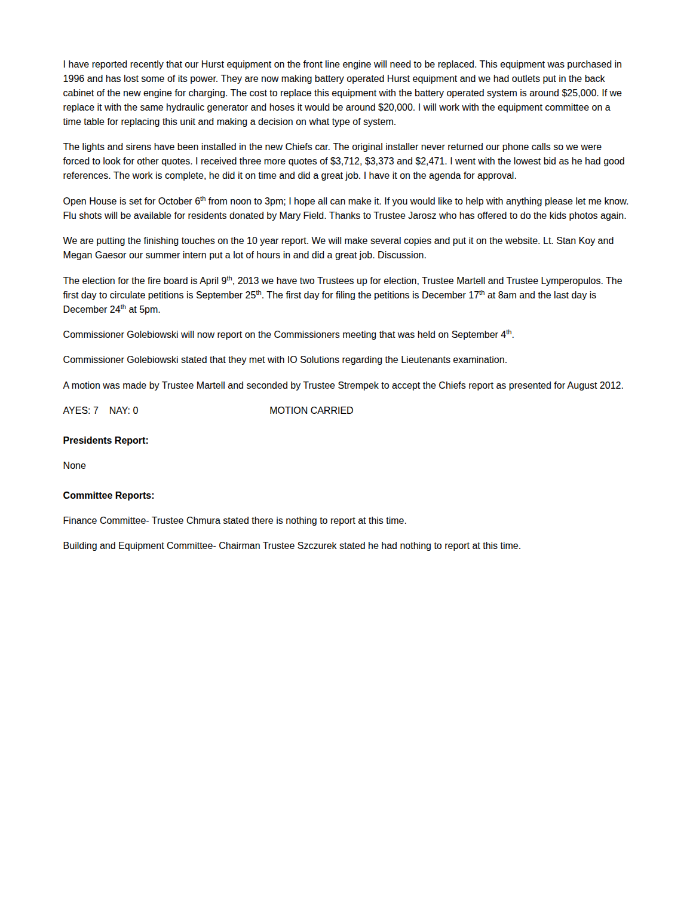I have reported recently that our Hurst equipment on the front line engine will need to be replaced. This equipment was purchased in 1996 and has lost some of its power. They are now making battery operated Hurst equipment and we had outlets put in the back cabinet of the new engine for charging. The cost to replace this equipment with the battery operated system is around $25,000. If we replace it with the same hydraulic generator and hoses it would be around $20,000. I will work with the equipment committee on a time table for replacing this unit and making a decision on what type of system.
The lights and sirens have been installed in the new Chiefs car. The original installer never returned our phone calls so we were forced to look for other quotes. I received three more quotes of $3,712, $3,373 and $2,471. I went with the lowest bid as he had good references. The work is complete, he did it on time and did a great job. I have it on the agenda for approval.
Open House is set for October 6th from noon to 3pm; I hope all can make it. If you would like to help with anything please let me know. Flu shots will be available for residents donated by Mary Field. Thanks to Trustee Jarosz who has offered to do the kids photos again.
We are putting the finishing touches on the 10 year report. We will make several copies and put it on the website. Lt. Stan Koy and Megan Gaesor our summer intern put a lot of hours in and did a great job. Discussion.
The election for the fire board is April 9th, 2013 we have two Trustees up for election, Trustee Martell and Trustee Lymperopulos. The first day to circulate petitions is September 25th. The first day for filing the petitions is December 17th at 8am and the last day is December 24th at 5pm.
Commissioner Golebiowski will now report on the Commissioners meeting that was held on September 4th.
Commissioner Golebiowski stated that they met with IO Solutions regarding the Lieutenants examination.
A motion was made by Trustee Martell and seconded by Trustee Strempek to accept the Chiefs report as presented for August 2012.
AYES: 7 NAY: 0 MOTION CARRIED
Presidents Report:
None
Committee Reports:
Finance Committee- Trustee Chmura stated there is nothing to report at this time.
Building and Equipment Committee- Chairman Trustee Szczurek stated he had nothing to report at this time.